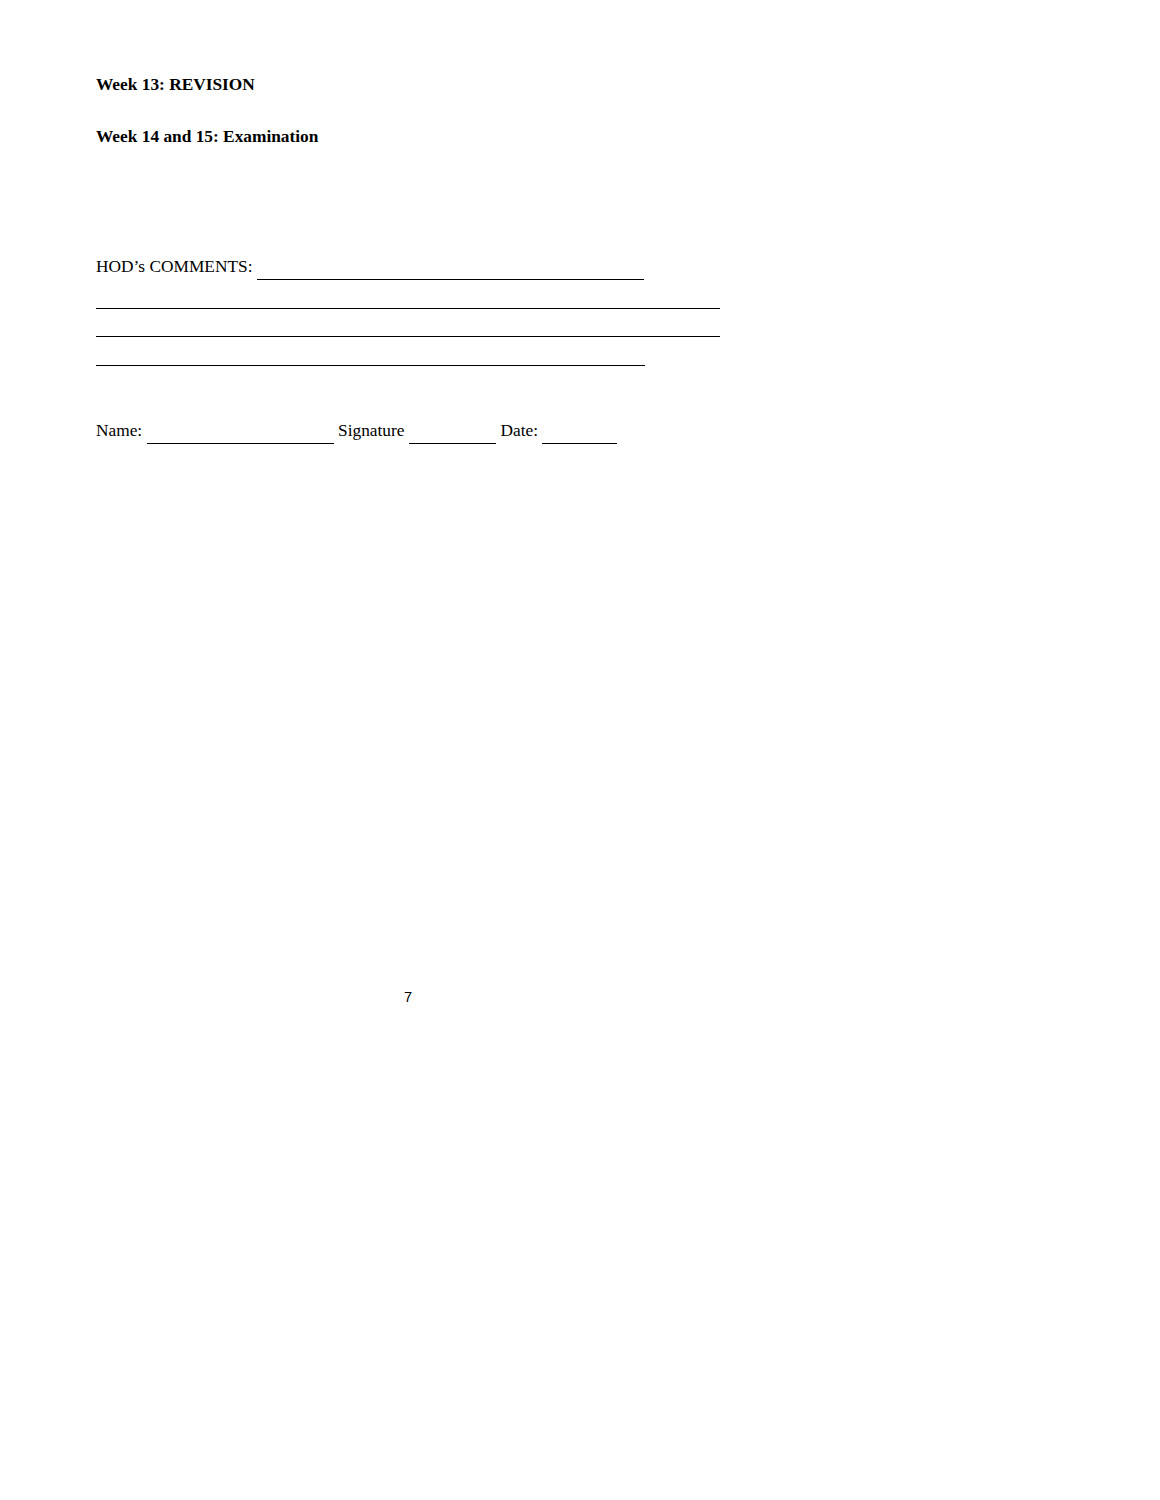Week 13: REVISION
Week 14 and 15: Examination
HOD’s COMMENTS:
Name: Signature Date:
7